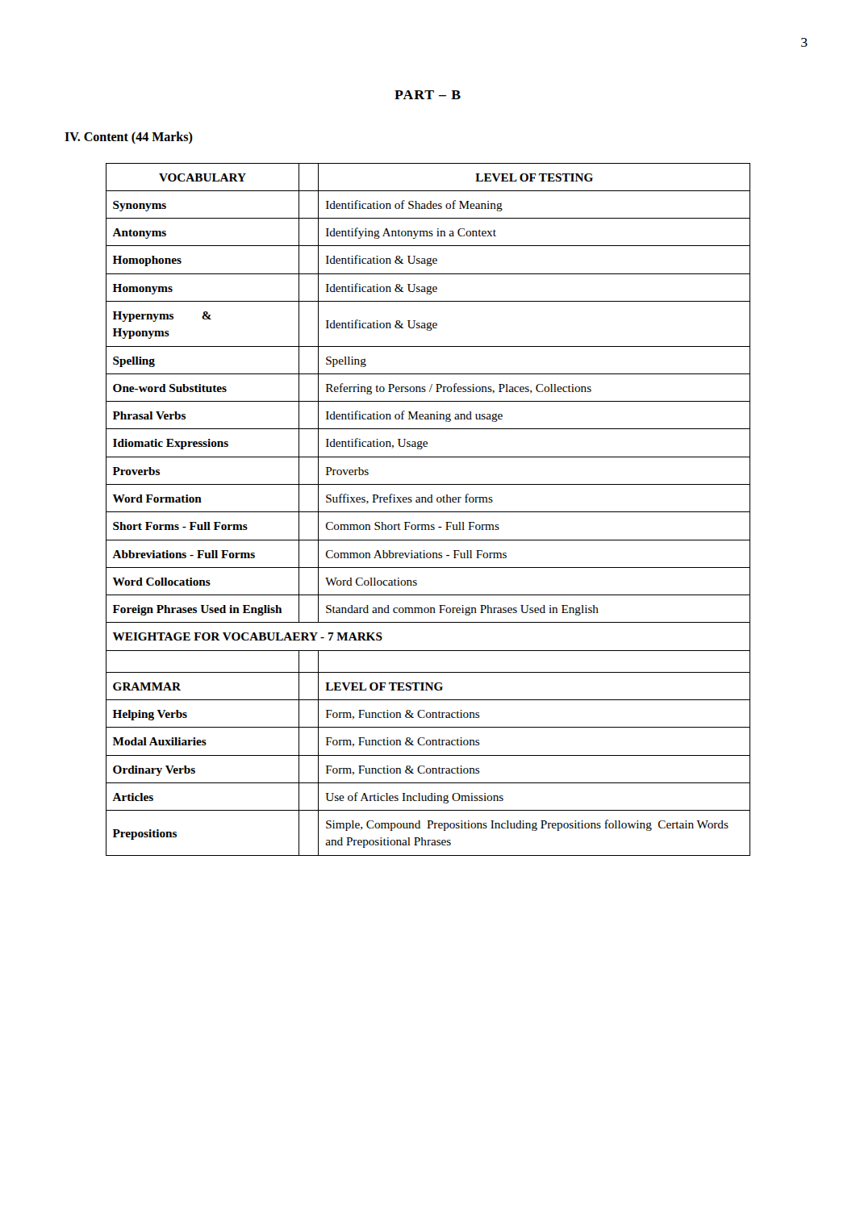3
PART – B
IV. Content (44 Marks)
| VOCABULARY | | LEVEL OF TESTING |
| --- | --- | --- |
| Synonyms | | Identification of Shades of Meaning |
| Antonyms | | Identifying Antonyms in a Context |
| Homophones | | Identification & Usage |
| Homonyms | | Identification & Usage |
| Hypernyms & Hyponyms | | Identification & Usage |
| Spelling | | Spelling |
| One-word Substitutes | | Referring to Persons / Professions, Places, Collections |
| Phrasal Verbs | | Identification of Meaning and usage |
| Idiomatic Expressions | | Identification, Usage |
| Proverbs | | Proverbs |
| Word Formation | | Suffixes, Prefixes and other forms |
| Short Forms - Full Forms | | Common Short Forms - Full Forms |
| Abbreviations - Full Forms | | Common Abbreviations - Full Forms |
| Word Collocations | | Word Collocations |
| Foreign Phrases Used in English | | Standard and common Foreign Phrases Used in English |
| WEIGHTAGE FOR VOCABULAERY - 7 MARKS |
| GRAMMAR | | LEVEL OF TESTING |
| Helping Verbs | | Form, Function & Contractions |
| Modal Auxiliaries | | Form, Function & Contractions |
| Ordinary Verbs | | Form, Function & Contractions |
| Articles | | Use of Articles Including Omissions |
| Prepositions | | Simple, Compound Prepositions Including Prepositions following Certain Words and Prepositional Phrases |